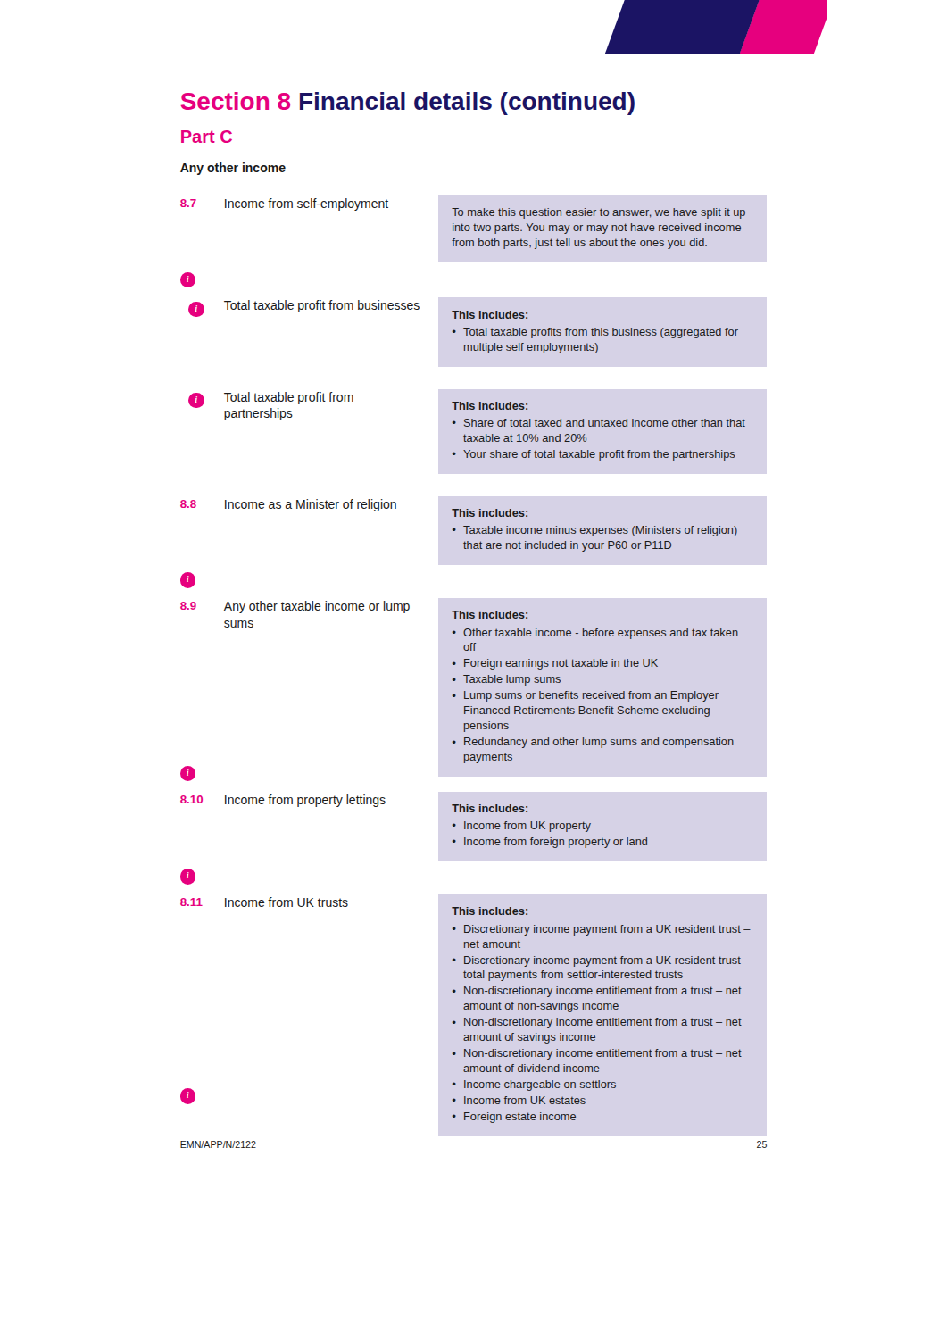Section 8 Financial details (continued)
Part C
Any other income
8.7
Income from self-employment
To make this question easier to answer, we have split it up into two parts. You may or may not have received income from both parts, just tell us about the ones you did.
i
i
Total taxable profit from businesses
This includes:
Total taxable profits from this business (aggregated for multiple self employments)
i
Total taxable profit from partnerships
This includes:
Share of total taxed and untaxed income other than that taxable at 10% and 20%
Your share of total taxable profit from the partnerships
8.8
Income as a Minister of religion
This includes:
Taxable income minus expenses (Ministers of religion) that are not included in your P60 or P11D
i
8.9
Any other taxable income or lump sums
This includes:
Other taxable income - before expenses and tax taken off
Foreign earnings not taxable in the UK
Taxable lump sums
Lump sums or benefits received from an Employer Financed Retirements Benefit Scheme excluding pensions
Redundancy and other lump sums and compensation payments
i
8.10
Income from property lettings
This includes:
Income from UK property
Income from foreign property or land
i
8.11
Income from UK trusts
This includes:
Discretionary income payment from a UK resident trust – net amount
Discretionary income payment from a UK resident trust – total payments from settlor-interested trusts
Non-discretionary income entitlement from a trust – net amount of non-savings income
Non-discretionary income entitlement from a trust – net amount of savings income
Non-discretionary income entitlement from a trust – net amount of dividend income
Income chargeable on settlors
Income from UK estates
Foreign estate income
i
EMN/APP/N/2122
25